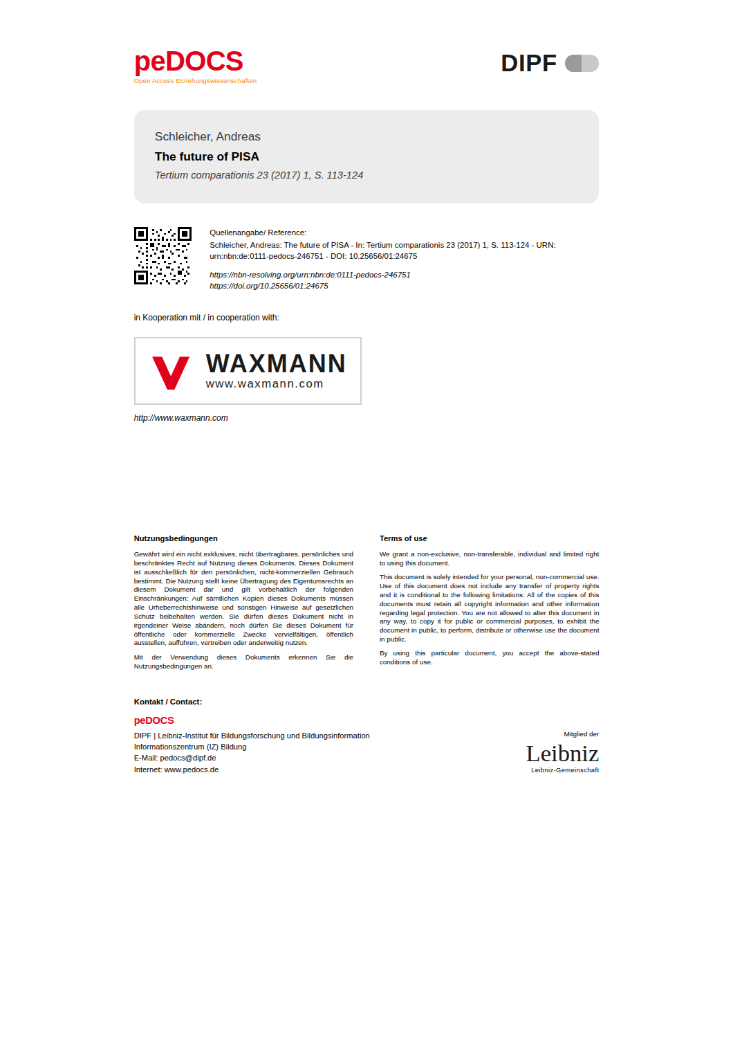pe DOCS
Open Access Erziehungswissenschaften
DIPF
Schleicher, Andreas
The future of PISA
Tertium comparationis 23 (2017) 1, S. 113-124
Quellenangabe/ Reference:
Schleicher, Andreas: The future of PISA - In: Tertium comparationis 23 (2017) 1, S. 113-124 - URN: urn:nbn:de:0111-pedocs-246751 - DOI: 10.25656/01:24675
https://nbn-resolving.org/urn:nbn:de:0111-pedocs-246751
https://doi.org/10.25656/01:24675
in Kooperation mit / in cooperation with:
WAXMANN
www.waxmann.com
http://www.waxmann.com
Nutzungsbedingungen
Gewährt wird ein nicht exklusives, nicht übertragbares, persönliches und beschränktes Recht auf Nutzung dieses Dokuments. Dieses Dokument ist ausschließlich für den persönlichen, nicht-kommerziellen Gebrauch bestimmt. Die Nutzung stellt keine Übertragung des Eigentumsrechts an diesem Dokument dar und gilt vorbehaltlich der folgenden Einschränkungen: Auf sämtlichen Kopien dieses Dokuments müssen alle Urheberrechtshinweise und sonstigen Hinweise auf gesetzlichen Schutz beibehalten werden. Sie dürfen dieses Dokument nicht in irgendeiner Weise abändern, noch dürfen Sie dieses Dokument für öffentliche oder kommerzielle Zwecke vervielfältigen, öffentlich ausstellen, aufführen, vertreiben oder anderweitig nutzen.
Mit der Verwendung dieses Dokuments erkennen Sie die Nutzungsbedingungen an.
Terms of use
We grant a non-exclusive, non-transferable, individual and limited right to using this document.
This document is solely intended for your personal, non-commercial use. Use of this document does not include any transfer of property rights and it is conditional to the following limitations: All of the copies of this documents must retain all copyright information and other information regarding legal protection. You are not allowed to alter this document in any way, to copy it for public or commercial purposes, to exhibit the document in public, to perform, distribute or otherwise use the document in public.
By using this particular document, you accept the above-stated conditions of use.
Kontakt / Contact:
pe DOCS
DIPF | Leibniz-Institut für Bildungsforschung und Bildungsinformation
Informationszentrum (IZ) Bildung
E-Mail: pedocs@dipf.de
Internet: www.pedocs.de
Mitglied der
Leibniz
Leibniz-Gemeinschaft